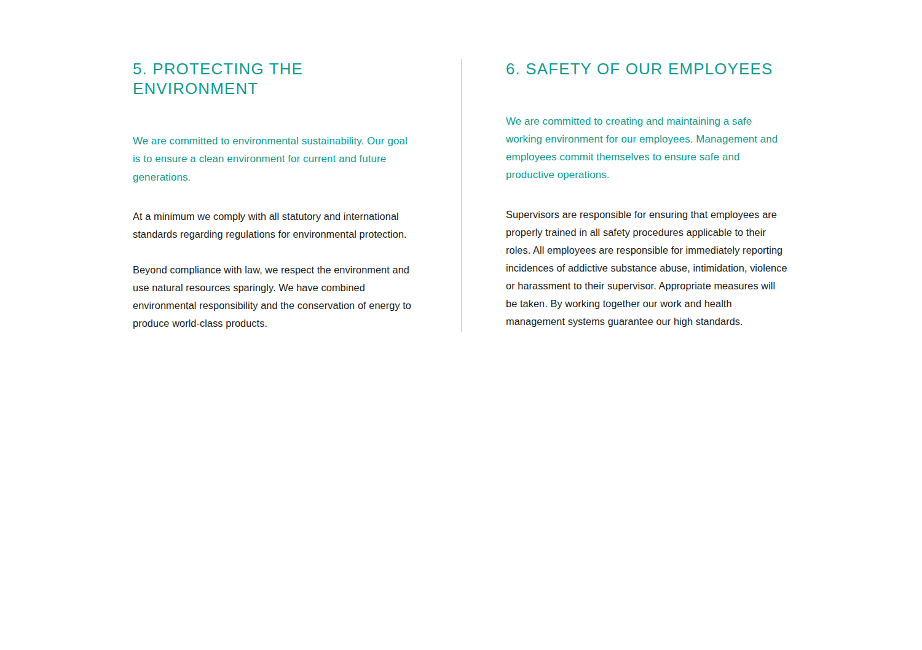5. Protecting the Environment
We are committed to environmental sustainability. Our goal is to ensure a clean environment for current and future generations.
At a minimum we comply with all statutory and international standards regarding regulations for environmental protection.
Beyond compliance with law, we respect the environment and use natural resources sparingly. We have combined environmental responsibility and the conservation of energy to produce world-class products.
6. Safety of our Employees
We are committed to creating and maintaining a safe working environment for our employees. Management and employees commit themselves to ensure safe and productive operations.
Supervisors are responsible for ensuring that employees are properly trained in all safety procedures applicable to their roles. All employees are responsible for immediately reporting incidences of addictive substance abuse, intimidation, violence or harassment to their supervisor. Appropriate measures will be taken. By working together our work and health management systems guarantee our high standards.